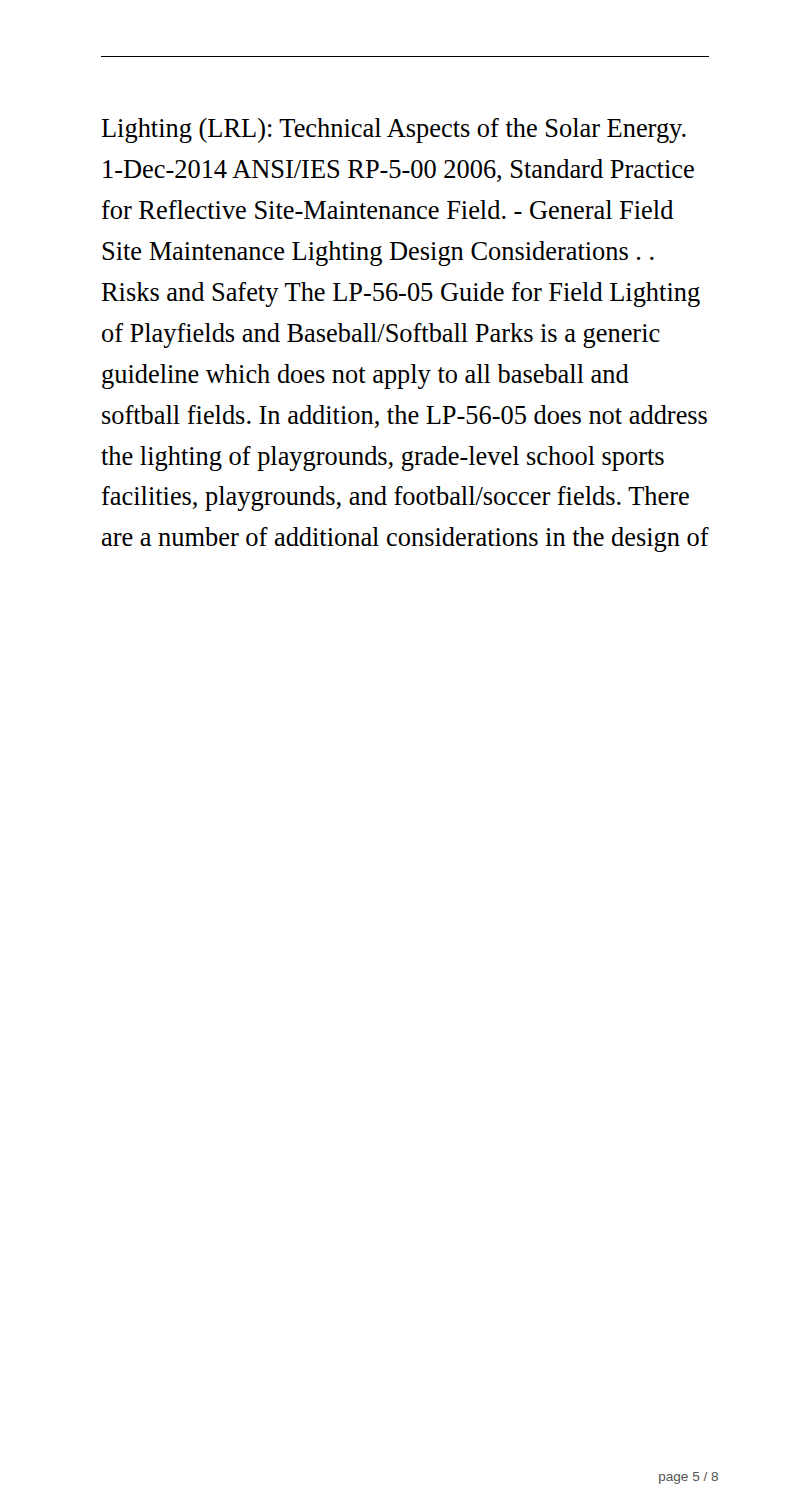Lighting (LRL): Technical Aspects of the Solar Energy. 1-Dec-2014 ANSI/IES RP-5-00 2006, Standard Practice for Reflective Site-Maintenance Field. - General Field Site Maintenance Lighting Design Considerations . . Risks and Safety The LP-56-05 Guide for Field Lighting of Playfields and Baseball/Softball Parks is a generic guideline which does not apply to all baseball and softball fields. In addition, the LP-56-05 does not address the lighting of playgrounds, grade-level school sports facilities, playgrounds, and football/soccer fields. There are a number of additional considerations in the design of
page 5 / 8